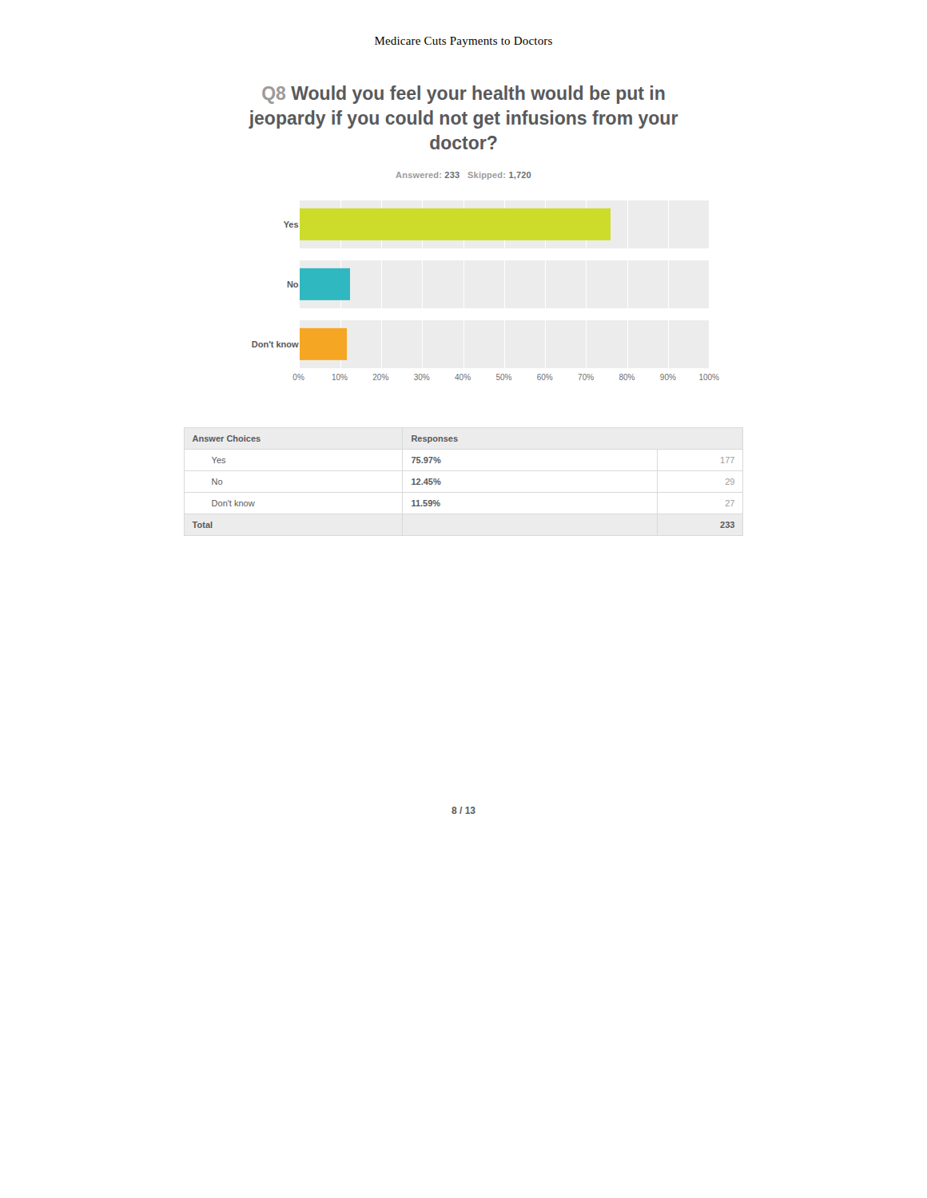Medicare Cuts Payments to Doctors
Q8 Would you feel your health would be put in jeopardy if you could not get infusions from your doctor?
Answered: 233 Skipped: 1,720
| Yes | |
| No | |
| Don't know | |
| | 0% 10% 20% 30% 40% 50% 60% 70% 80% 90% 100% |
| Answer Choices | Responses |
| --- | --- |
| Yes | 75.97% | 177 |
| No | 12.45% | 29 |
| Don't know | 11.59% | 27 |
| Total | | 233 |
8 / 13